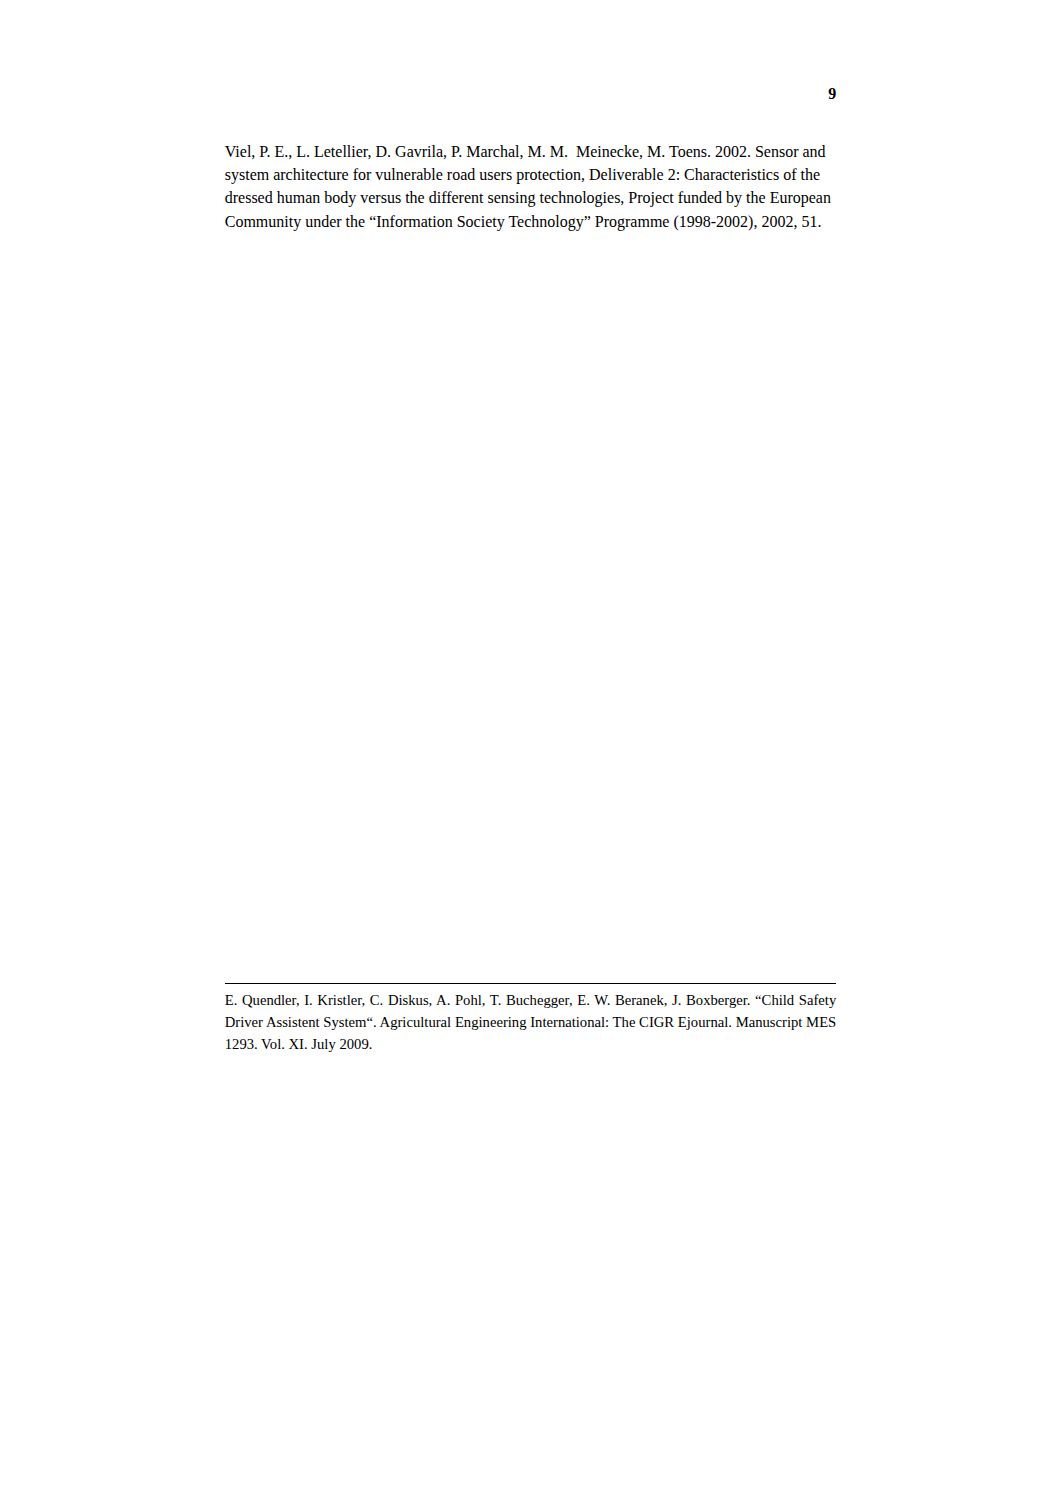9
Viel, P. E., L. Letellier, D. Gavrila, P. Marchal, M. M. Meinecke, M. Toens. 2002. Sensor and system architecture for vulnerable road users protection, Deliverable 2: Characteristics of the dressed human body versus the different sensing technologies, Project funded by the European Community under the “Information Society Technology” Programme (1998-2002), 2002, 51.
E. Quendler, I. Kristler, C. Diskus, A. Pohl, T. Buchegger, E. W. Beranek, J. Boxberger. “Child Safety Driver Assistent System“. Agricultural Engineering International: The CIGR Ejournal. Manuscript MES 1293. Vol. XI. July 2009.